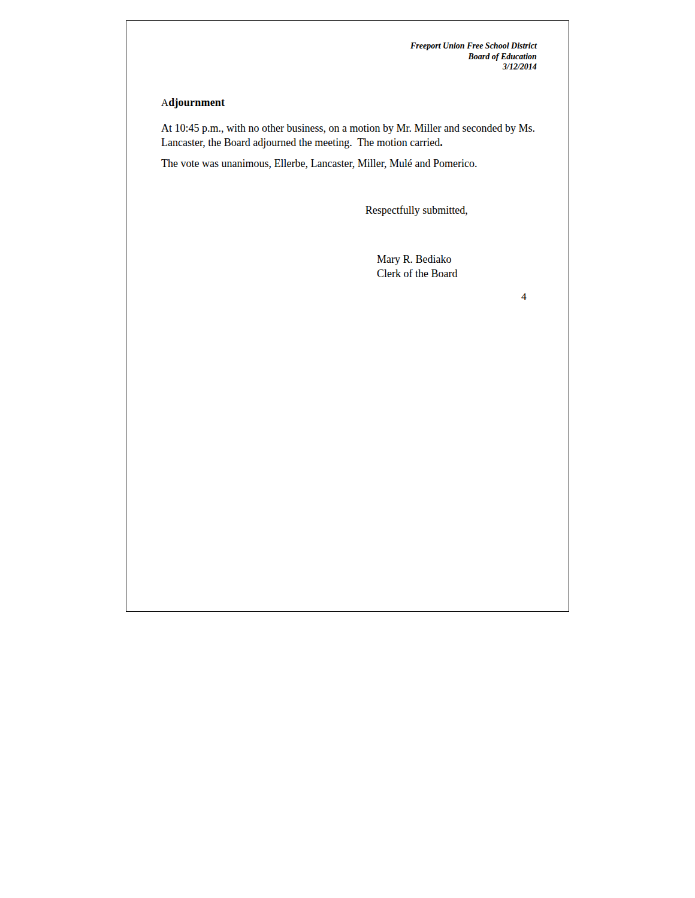Freeport Union Free School District
Board of Education
3/12/2014
Adjournment
At 10:45 p.m., with no other business, on a motion by Mr. Miller and seconded by Ms. Lancaster, the Board adjourned the meeting. The motion carried.
The vote was unanimous, Ellerbe, Lancaster, Miller, Mulé and Pomerico.
Respectfully submitted,
Mary R. Bediako
Clerk of the Board
4